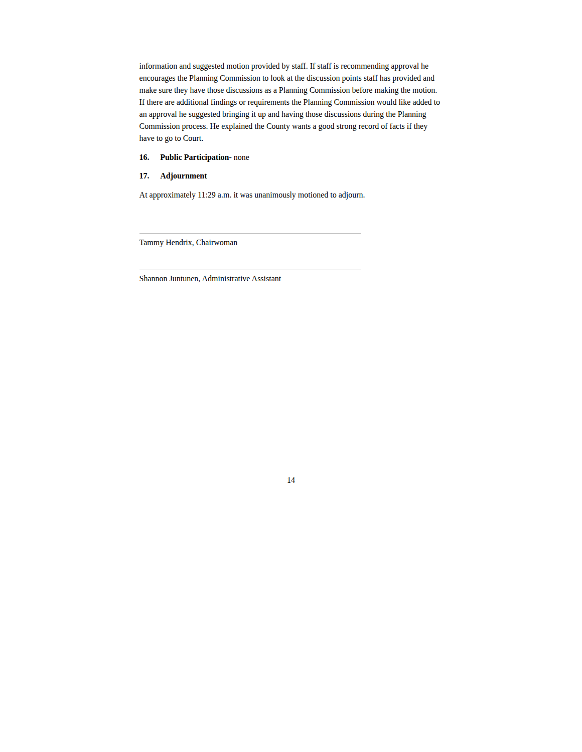information and suggested motion provided by staff. If staff is recommending approval he encourages the Planning Commission to look at the discussion points staff has provided and make sure they have those discussions as a Planning Commission before making the motion. If there are additional findings or requirements the Planning Commission would like added to an approval he suggested bringing it up and having those discussions during the Planning Commission process. He explained the County wants a good strong record of facts if they have to go to Court.
16. Public Participation- none
17. Adjournment
At approximately 11:29 a.m. it was unanimously motioned to adjourn.
Tammy Hendrix, Chairwoman
Shannon Juntunen, Administrative Assistant
14